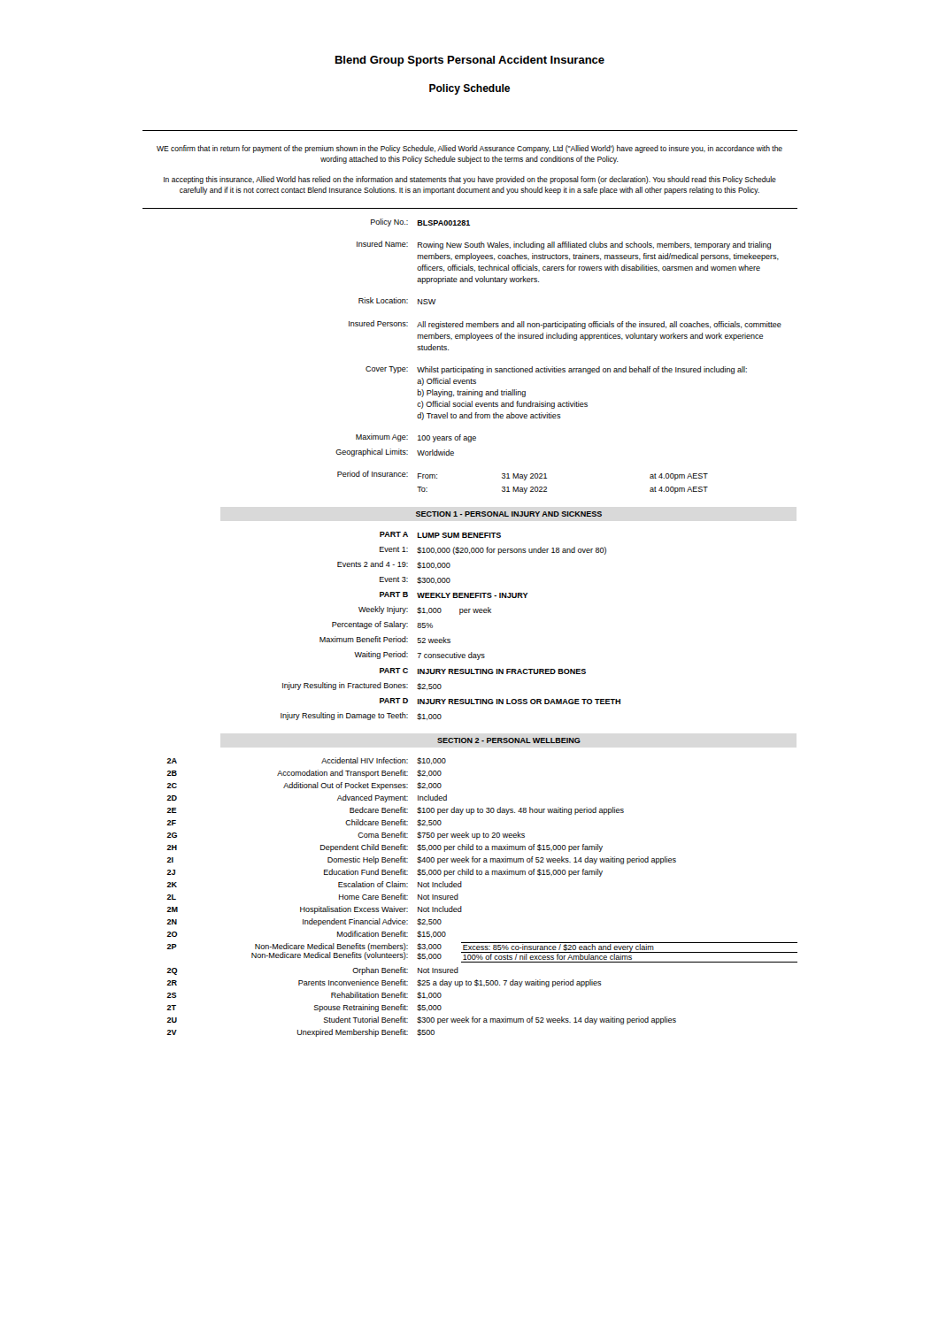Blend Group Sports Personal Accident Insurance
Policy Schedule
WE confirm that in return for payment of the premium shown in the Policy Schedule, Allied World Assurance Company, Ltd ("Allied World') have agreed to insure you, in accordance with the wording attached to this Policy Schedule subject to the terms and conditions of the Policy.
In accepting this insurance, Allied World has relied on the information and statements that you have provided on the proposal form (or declaration). You should read this Policy Schedule carefully and if it is not correct contact Blend Insurance Solutions. It is an important document and you should keep it in a safe place with all other papers relating to this Policy.
| Policy No.: | BLSPA001281 |
| Insured Name: | Rowing New South Wales, including all affiliated clubs and schools, members, temporary and trialing members, employees, coaches, instructors, trainers, masseurs, first aid/medical persons, timekeepers, officers, officials, technical officials, carers for rowers with disabilities, oarsmen and women where appropriate and voluntary workers. |
| Risk Location: | NSW |
| Insured Persons: | All registered members and all non-participating officials of the insured, all coaches, officials, committee members, employees of the insured including apprentices, voluntary workers and work experience students. |
| Cover Type: | Whilst participating in sanctioned activities arranged on and behalf of the Insured including all: a) Official events b) Playing, training and trialling c) Official social events and fundraising activities d) Travel to and from the above activities |
| Maximum Age: | 100 years of age |
| Geographical Limits: | Worldwide |
| Period of Insurance: | / From: / 31 May 2021 / at 4.00pm AEST / / To: / 31 May 2022 / at 4.00pm AEST / |
SECTION 1 - PERSONAL INJURY AND SICKNESS
| PART A | LUMP SUM BENEFITS |
| Event 1: | $100,000 ($20,000 for persons under 18 and over 80) |
| Events 2 and 4 - 19: | $100,000 |
| Event 3: | $300,000 |
| PART B | WEEKLY BENEFITS - INJURY |
| Weekly Injury: | $1,000 per week |
| Percentage of Salary: | 85% |
| Maximum Benefit Period: | 52 weeks |
| Waiting Period: | 7 consecutive days |
| PART C | INJURY RESULTING IN FRACTURED BONES |
| Injury Resulting in Fractured Bones: | $2,500 |
| PART D | INJURY RESULTING IN LOSS OR DAMAGE TO TEETH |
| Injury Resulting in Damage to Teeth: | $1,000 |
SECTION 2 - PERSONAL WELLBEING
| 2A | Accidental HIV Infection: | $10,000 |
| 2B | Accomodation and Transport Benefit: | $2,000 |
| 2C | Additional Out of Pocket Expenses: | $2,000 |
| 2D | Advanced Payment: | Included |
| 2E | Bedcare Benefit: | $100 per day up to 30 days. 48 hour waiting period applies |
| 2F | Childcare Benefit: | $2,500 |
| 2G | Coma Benefit: | $750 per week up to 20 weeks |
| 2H | Dependent Child Benefit: | $5,000 per child to a maximum of $15,000 per family |
| 2I | Domestic Help Benefit: | $400 per week for a maximum of 52 weeks. 14 day waiting period applies |
| 2J | Education Fund Benefit: | $5,000 per child to a maximum of $15,000 per family |
| 2K | Escalation of Claim: | Not Included |
| 2L | Home Care Benefit: | Not Insured |
| 2M | Hospitalisation Excess Waiver: | Not Included |
| 2N | Independent Financial Advice: | $2,500 |
| 2O | Modification Benefit: | $15,000 |
| 2P | Non-Medicare Medical Benefits (members): Non-Medicare Medical Benefits (volunteers): | / $3,000 / Excess: 85% co-insurance / $20 each and every claim / / $5,000 / 100% of costs / nil excess for Ambulance claims / |
| 2Q | Orphan Benefit: | Not Insured |
| 2R | Parents Inconvenience Benefit: | $25 a day up to $1,500. 7 day waiting period applies |
| 2S | Rehabilitation Benefit: | $1,000 |
| 2T | Spouse Retraining Benefit: | $5,000 |
| 2U | Student Tutorial Benefit: | $300 per week for a maximum of 52 weeks. 14 day waiting period applies |
| 2V | Unexpired Membership Benefit: | $500 |